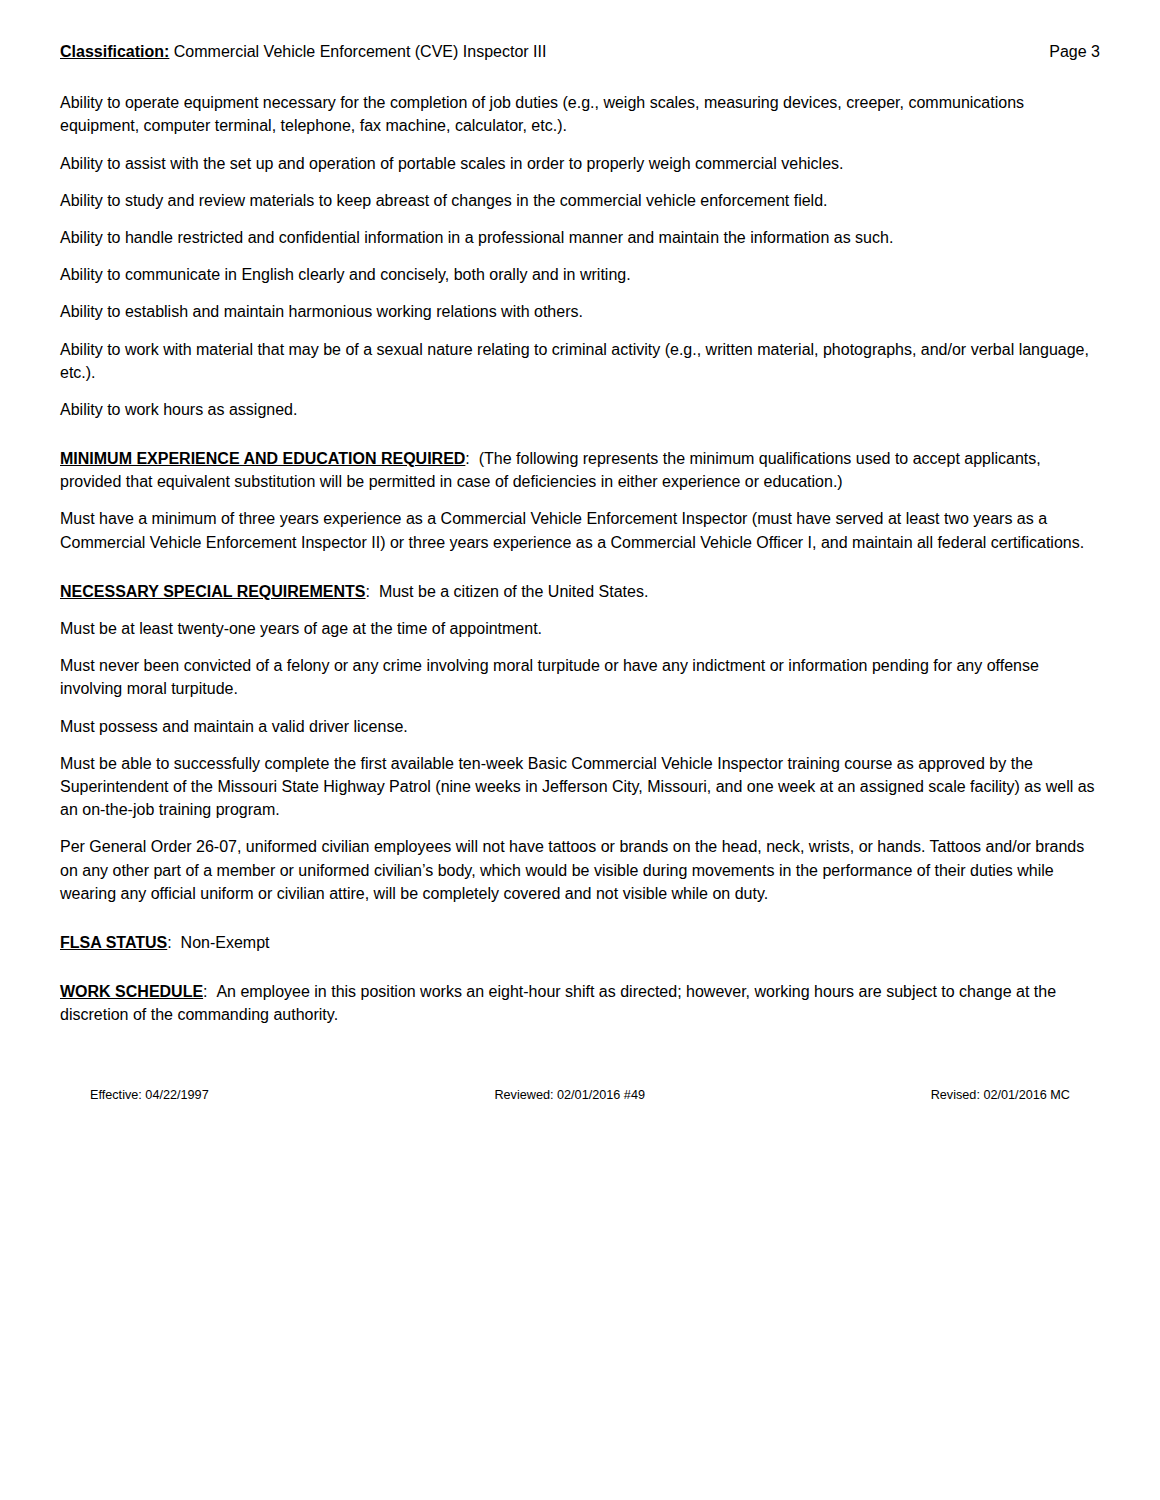Classification: Commercial Vehicle Enforcement (CVE) Inspector III
Page 3
Ability to operate equipment necessary for the completion of job duties (e.g., weigh scales, measuring devices, creeper, communications equipment, computer terminal, telephone, fax machine, calculator, etc.).
Ability to assist with the set up and operation of portable scales in order to properly weigh commercial vehicles.
Ability to study and review materials to keep abreast of changes in the commercial vehicle enforcement field.
Ability to handle restricted and confidential information in a professional manner and maintain the information as such.
Ability to communicate in English clearly and concisely, both orally and in writing.
Ability to establish and maintain harmonious working relations with others.
Ability to work with material that may be of a sexual nature relating to criminal activity (e.g., written material, photographs, and/or verbal language, etc.).
Ability to work hours as assigned.
MINIMUM EXPERIENCE AND EDUCATION REQUIRED: (The following represents the minimum qualifications used to accept applicants, provided that equivalent substitution will be permitted in case of deficiencies in either experience or education.)
Must have a minimum of three years experience as a Commercial Vehicle Enforcement Inspector (must have served at least two years as a Commercial Vehicle Enforcement Inspector II) or three years experience as a Commercial Vehicle Officer I, and maintain all federal certifications.
NECESSARY SPECIAL REQUIREMENTS: Must be a citizen of the United States.
Must be at least twenty-one years of age at the time of appointment.
Must never been convicted of a felony or any crime involving moral turpitude or have any indictment or information pending for any offense involving moral turpitude.
Must possess and maintain a valid driver license.
Must be able to successfully complete the first available ten-week Basic Commercial Vehicle Inspector training course as approved by the Superintendent of the Missouri State Highway Patrol (nine weeks in Jefferson City, Missouri, and one week at an assigned scale facility) as well as an on-the-job training program.
Per General Order 26-07, uniformed civilian employees will not have tattoos or brands on the head, neck, wrists, or hands. Tattoos and/or brands on any other part of a member or uniformed civilian’s body, which would be visible during movements in the performance of their duties while wearing any official uniform or civilian attire, will be completely covered and not visible while on duty.
FLSA STATUS: Non-Exempt
WORK SCHEDULE: An employee in this position works an eight-hour shift as directed; however, working hours are subject to change at the discretion of the commanding authority.
Effective: 04/22/1997 Reviewed: 02/01/2016 #49 Revised: 02/01/2016 MC